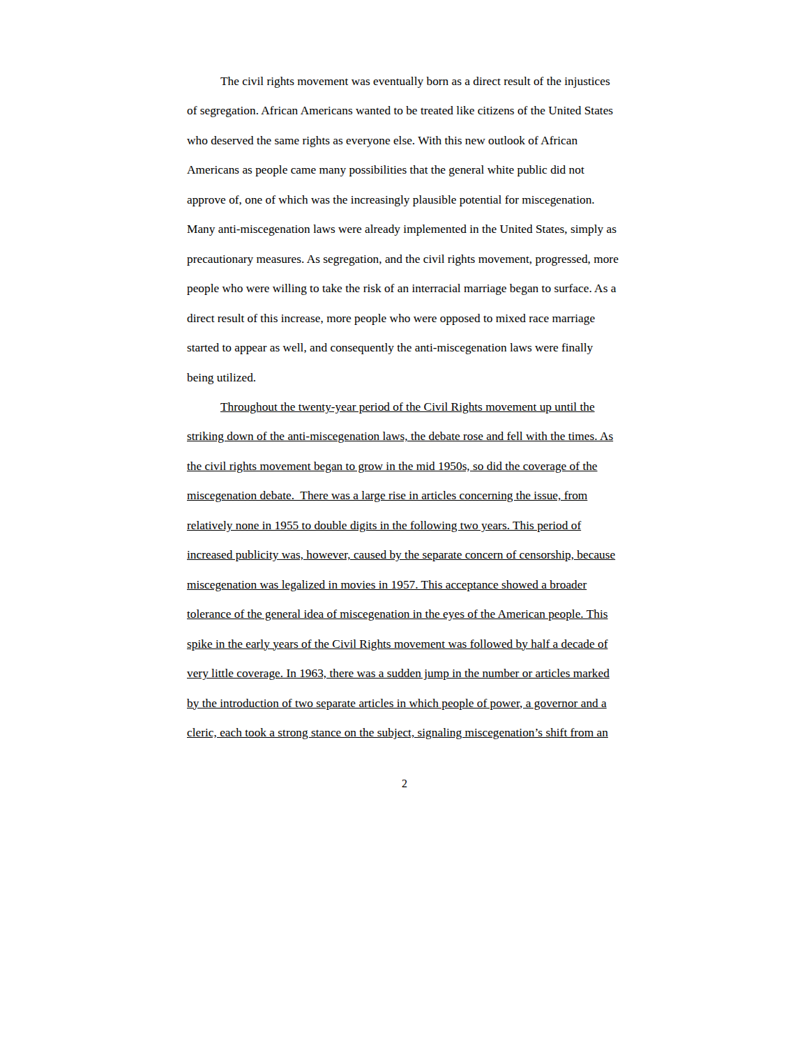The civil rights movement was eventually born as a direct result of the injustices of segregation. African Americans wanted to be treated like citizens of the United States who deserved the same rights as everyone else. With this new outlook of African Americans as people came many possibilities that the general white public did not approve of, one of which was the increasingly plausible potential for miscegenation. Many anti-miscegenation laws were already implemented in the United States, simply as precautionary measures. As segregation, and the civil rights movement, progressed, more people who were willing to take the risk of an interracial marriage began to surface. As a direct result of this increase, more people who were opposed to mixed race marriage started to appear as well, and consequently the anti-miscegenation laws were finally being utilized.
Throughout the twenty-year period of the Civil Rights movement up until the striking down of the anti-miscegenation laws, the debate rose and fell with the times. As the civil rights movement began to grow in the mid 1950s, so did the coverage of the miscegenation debate. There was a large rise in articles concerning the issue, from relatively none in 1955 to double digits in the following two years. This period of increased publicity was, however, caused by the separate concern of censorship, because miscegenation was legalized in movies in 1957. This acceptance showed a broader tolerance of the general idea of miscegenation in the eyes of the American people. This spike in the early years of the Civil Rights movement was followed by half a decade of very little coverage. In 1963, there was a sudden jump in the number or articles marked by the introduction of two separate articles in which people of power, a governor and a cleric, each took a strong stance on the subject, signaling miscegenation’s shift from an
2